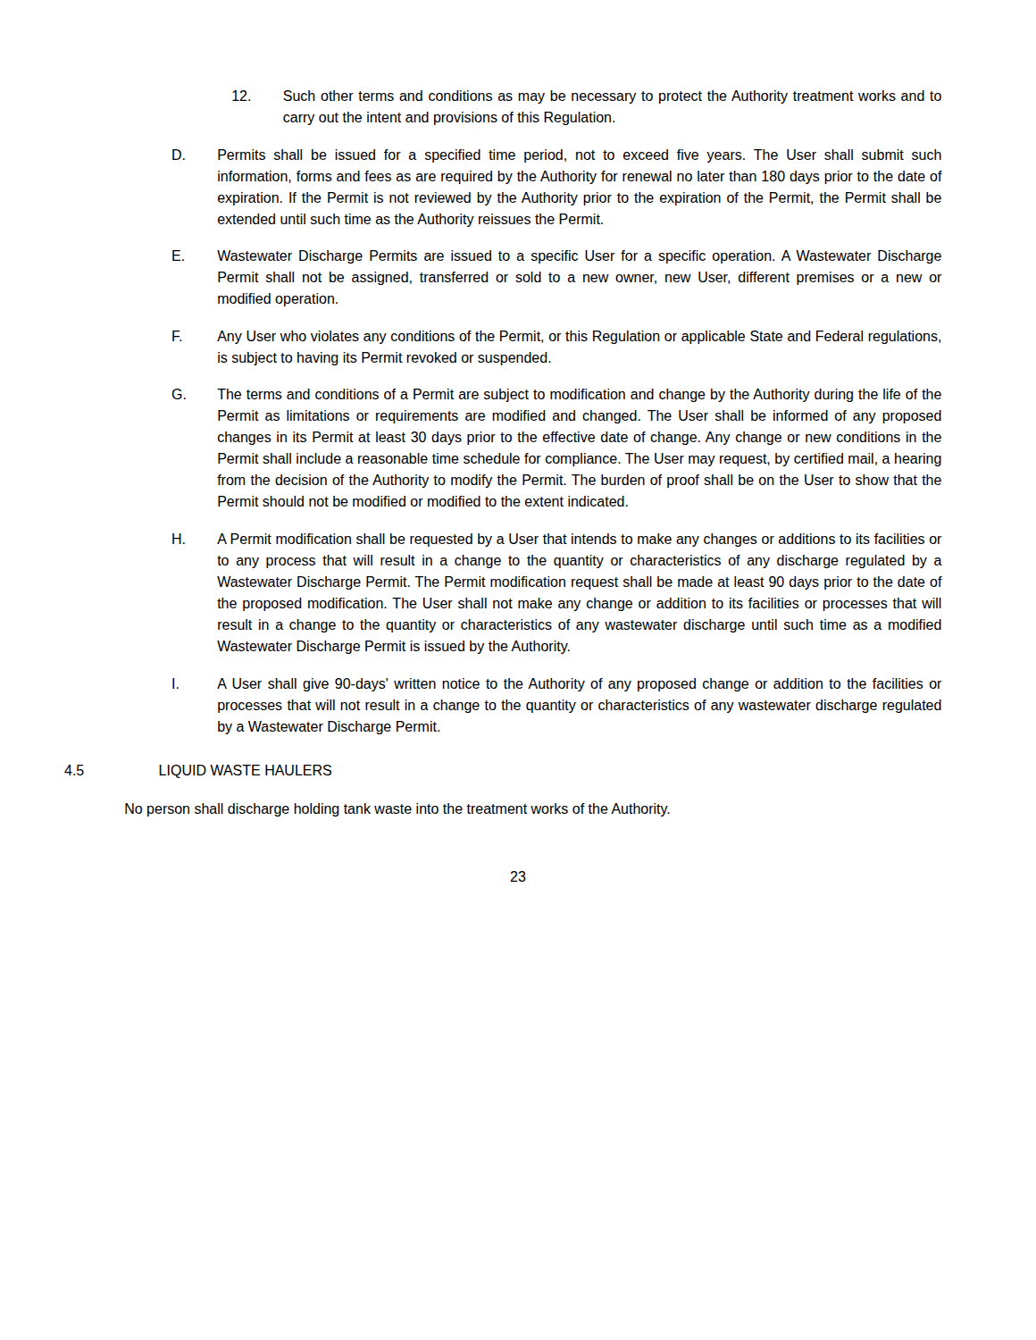12.
Such other terms and conditions as may be necessary to protect the Authority treatment works and to carry out the intent and provisions of this Regulation.
D.
Permits shall be issued for a specified time period, not to exceed five years. The User shall submit such information, forms and fees as are required by the Authority for renewal no later than 180 days prior to the date of expiration. If the Permit is not reviewed by the Authority prior to the expiration of the Permit, the Permit shall be extended until such time as the Authority reissues the Permit.
E.
Wastewater Discharge Permits are issued to a specific User for a specific operation. A Wastewater Discharge Permit shall not be assigned, transferred or sold to a new owner, new User, different premises or a new or modified operation.
F.
Any User who violates any conditions of the Permit, or this Regulation or applicable State and Federal regulations, is subject to having its Permit revoked or suspended.
G.
The terms and conditions of a Permit are subject to modification and change by the Authority during the life of the Permit as limitations or requirements are modified and changed. The User shall be informed of any proposed changes in its Permit at least 30 days prior to the effective date of change. Any change or new conditions in the Permit shall include a reasonable time schedule for compliance. The User may request, by certified mail, a hearing from the decision of the Authority to modify the Permit. The burden of proof shall be on the User to show that the Permit should not be modified or modified to the extent indicated.
H.
A Permit modification shall be requested by a User that intends to make any changes or additions to its facilities or to any process that will result in a change to the quantity or characteristics of any discharge regulated by a Wastewater Discharge Permit. The Permit modification request shall be made at least 90 days prior to the date of the proposed modification. The User shall not make any change or addition to its facilities or processes that will result in a change to the quantity or characteristics of any wastewater discharge until such time as a modified Wastewater Discharge Permit is issued by the Authority.
I.
A User shall give 90-days' written notice to the Authority of any proposed change or addition to the facilities or processes that will not result in a change to the quantity or characteristics of any wastewater discharge regulated by a Wastewater Discharge Permit.
4.5
LIQUID WASTE HAULERS
No person shall discharge holding tank waste into the treatment works of the Authority.
23